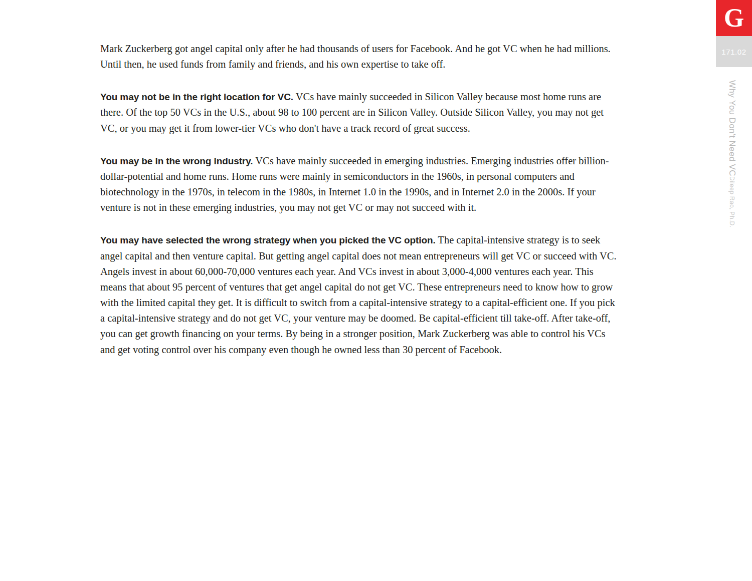Mark Zuckerberg got angel capital only after he had thousands of users for Facebook. And he got VC when he had millions. Until then, he used funds from family and friends, and his own expertise to take off.
You may not be in the right location for VC. VCs have mainly succeeded in Silicon Valley because most home runs are there. Of the top 50 VCs in the U.S., about 98 to 100 percent are in Silicon Valley. Outside Silicon Valley, you may not get VC, or you may get it from lower-tier VCs who don't have a track record of great success.
You may be in the wrong industry. VCs have mainly succeeded in emerging industries. Emerging industries offer billion-dollar-potential and home runs. Home runs were mainly in semiconductors in the 1960s, in personal computers and biotechnology in the 1970s, in telecom in the 1980s, in Internet 1.0 in the 1990s, and in Internet 2.0 in the 2000s. If your venture is not in these emerging industries, you may not get VC or may not succeed with it.
You may have selected the wrong strategy when you picked the VC option. The capital-intensive strategy is to seek angel capital and then venture capital. But getting angel capital does not mean entrepreneurs will get VC or succeed with VC. Angels invest in about 60,000-70,000 ventures each year. And VCs invest in about 3,000-4,000 ventures each year. This means that about 95 percent of ventures that get angel capital do not get VC. These entrepreneurs need to know how to grow with the limited capital they get. It is difficult to switch from a capital-intensive strategy to a capital-efficient one. If you pick a capital-intensive strategy and do not get VC, your venture may be doomed. Be capital-efficient till take-off. After take-off, you can get growth financing on your terms. By being in a stronger position, Mark Zuckerberg was able to control his VCs and get voting control over his company even though he owned less than 30 percent of Facebook.
G
171.02
Why You Don't Need VCDileep Rao, Ph.D.